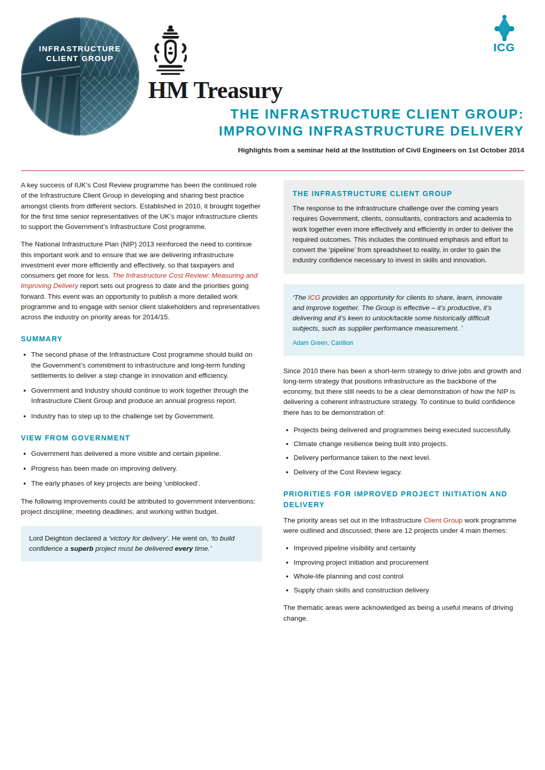INFRASTRUCTURE CLIENT GROUP
HM Treasury
ICG
The Infrastructure Client Group:
Improving Infrastructure Delivery
Highlights from a seminar held at the Institution of Civil Engineers on 1st October 2014
A key success of IUK’s Cost Review programme has been the continued role of the Infrastructure Client Group in developing and sharing best practice amongst clients from different sectors. Established in 2010, it brought together for the first time senior representatives of the UK’s major infrastructure clients to support the Government’s Infrastructure Cost programme.
The National Infrastructure Plan (NIP) 2013 reinforced the need to continue this important work and to ensure that we are delivering infrastructure investment ever more efficiently and effectively, so that taxpayers and consumers get more for less. The Infrastructure Cost Review: Measuring and Improving Delivery report sets out progress to date and the priorities going forward. This event was an opportunity to publish a more detailed work programme and to engage with senior client stakeholders and representatives across the industry on priority areas for 2014/15.
Summary
The second phase of the Infrastructure Cost programme should build on the Government’s commitment to infrastructure and long-term funding settlements to deliver a step change in innovation and efficiency.
Government and Industry should continue to work together through the Infrastructure Client Group and produce an annual progress report.
Industry has to step up to the challenge set by Government.
View from Government
Government has delivered a more visible and certain pipeline.
Progress has been made on improving delivery.
The early phases of key projects are being ‘unblocked’.
The following improvements could be attributed to government interventions: project discipline; meeting deadlines; and working within budget.
Lord Deighton declared a ‘victory for delivery’. He went on, ‘to build confidence a superb project must be delivered every time.’
The Infrastructure Client Group
The response to the infrastructure challenge over the coming years requires Government, clients, consultants, contractors and academia to work together even more effectively and efficiently in order to deliver the required outcomes. This includes the continued emphasis and effort to convert the ‘pipeline’ from spreadsheet to reality, in order to gain the industry confidence necessary to invest in skills and innovation.
‘The ICG provides an opportunity for clients to share, learn, innovate and improve together. The Group is effective – it’s productive, it’s delivering and it’s keen to unlock/tackle some historically difficult subjects, such as supplier performance measurement. ’ Adam Green, Carillion
Since 2010 there has been a short-term strategy to drive jobs and growth and long-term strategy that positions infrastructure as the backbone of the economy, but there still needs to be a clear demonstration of how the NIP is delivering a coherent infrastructure strategy. To continue to build confidence there has to be demonstration of:
Projects being delivered and programmes being executed successfully.
Climate change resilience being built into projects.
Delivery performance taken to the next level.
Delivery of the Cost Review legacy.
Priorities for improved project initiation and delivery
The priority areas set out in the Infrastructure Client Group work programme were outlined and discussed; there are 12 projects under 4 main themes:
Improved pipeline visibility and certainty
Improving project initiation and procurement
Whole-life planning and cost control
Supply chain skills and construction delivery
The thematic areas were acknowledged as being a useful means of driving change.